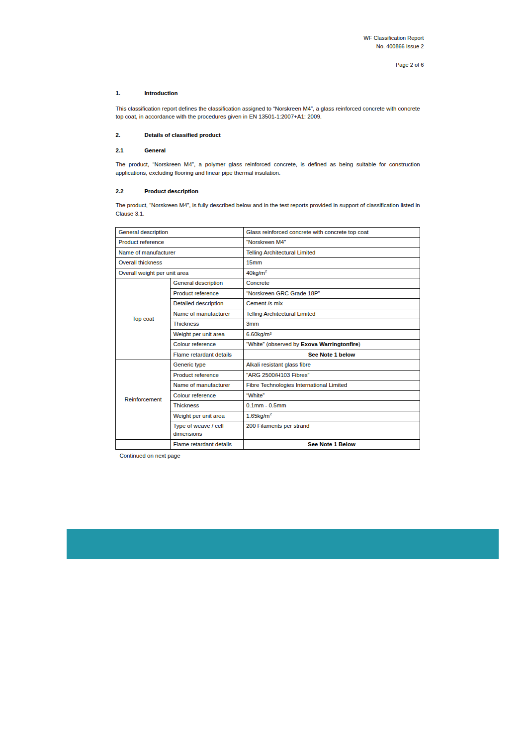WF Classification Report
No. 400866 Issue 2
Page 2 of 6
1. Introduction
This classification report defines the classification assigned to “Norskreen M4”, a glass reinforced concrete with concrete top coat, in accordance with the procedures given in EN 13501-1:2007+A1: 2009.
2. Details of classified product
2.1 General
The product, “Norskreen M4”, a polymer glass reinforced concrete, is defined as being suitable for construction applications, excluding flooring and linear pipe thermal insulation.
2.2 Product description
The product, “Norskreen M4”, is fully described below and in the test reports provided in support of classification listed in Clause 3.1.
| General description | Glass reinforced concrete with concrete top coat |
| Product reference | “Norskreen M4” |
| Name of manufacturer | Telling Architectural Limited |
| Overall thickness | 15mm |
| Overall weight per unit area | 40kg/m 2 |
| Top coat | General description | Concrete |
| Product reference | “Norskreen GRC Grade 18P” |
| Detailed description | Cement /s mix |
| Name of manufacturer | Telling Architectural Limited |
| Thickness | 3mm |
| Weight per unit area | 6.60kg/m² |
| Colour reference | “White” (observed by Exova Warringtonfire ) |
| Flame retardant details | See Note 1 below |
| Reinforcement | Generic type | Alkali resistant glass fibre |
| Product reference | “ARG 2500/H103 Fibres” |
| Name of manufacturer | Fibre Technologies International Limited |
| Colour reference | “White” |
| Thickness | 0.1mm - 0.5mm |
| Weight per unit area | 1.65kg/m 2 |
| Type of weave / cell dimensions | 200 Filaments per strand |
| | Flame retardant details | See Note 1 Below |
Continued on next page